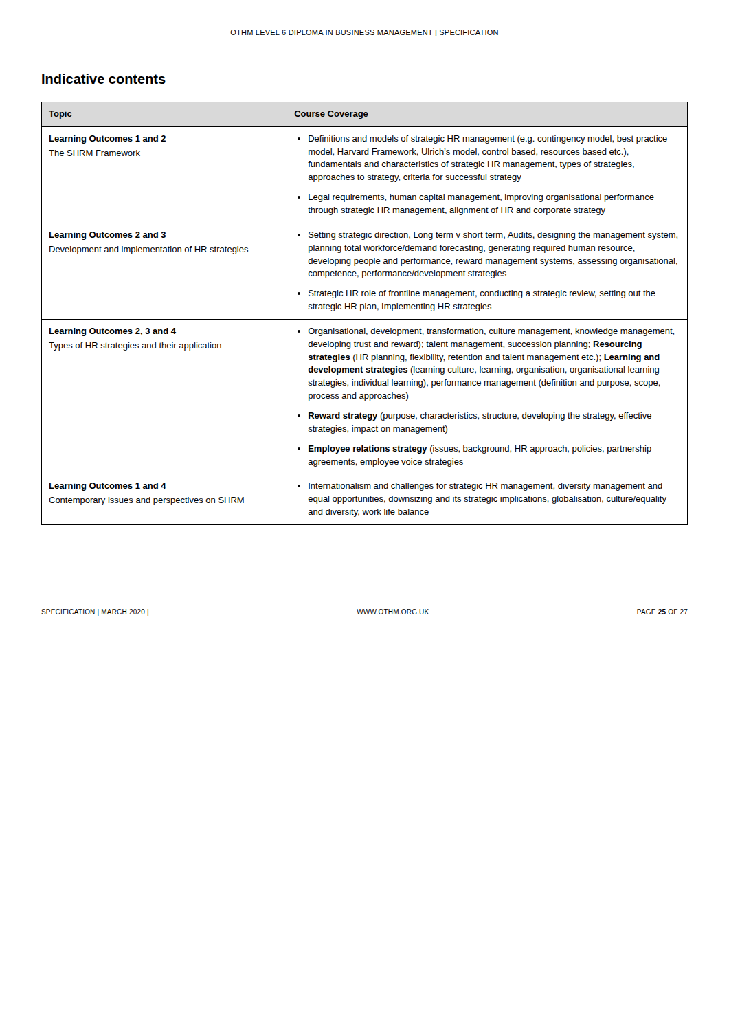OTHM LEVEL 6 DIPLOMA IN BUSINESS MANAGEMENT | SPECIFICATION
Indicative contents
| Topic | Course Coverage |
| --- | --- |
| Learning Outcomes 1 and 2 The SHRM Framework | Definitions and models of strategic HR management (e.g. contingency model, best practice model, Harvard Framework, Ulrich’s model, control based, resources based etc.), fundamentals and characteristics of strategic HR management, types of strategies, approaches to strategy, criteria for successful strategy Legal requirements, human capital management, improving organisational performance through strategic HR management, alignment of HR and corporate strategy |
| Learning Outcomes 2 and 3 Development and implementation of HR strategies | Setting strategic direction, Long term v short term, Audits, designing the management system, planning total workforce/demand forecasting, generating required human resource, developing people and performance, reward management systems, assessing organisational, competence, performance/development strategies Strategic HR role of frontline management, conducting a strategic review, setting out the strategic HR plan, Implementing HR strategies |
| Learning Outcomes 2, 3 and 4 Types of HR strategies and their application | Organisational, development, transformation, culture management, knowledge management, developing trust and reward); talent management, succession planning; Resourcing strategies (HR planning, flexibility, retention and talent management etc.); Learning and development strategies (learning culture, learning, organisation, organisational learning strategies, individual learning), performance management (definition and purpose, scope, process and approaches) Reward strategy (purpose, characteristics, structure, developing the strategy, effective strategies, impact on management) Employee relations strategy (issues, background, HR approach, policies, partnership agreements, employee voice strategies |
| Learning Outcomes 1 and 4 Contemporary issues and perspectives on SHRM | Internationalism and challenges for strategic HR management, diversity management and equal opportunities, downsizing and its strategic implications, globalisation, culture/equality and diversity, work life balance |
SPECIFICATION | MARCH 2020 |
WWW.OTHM.ORG.UK
PAGE 25 OF 27